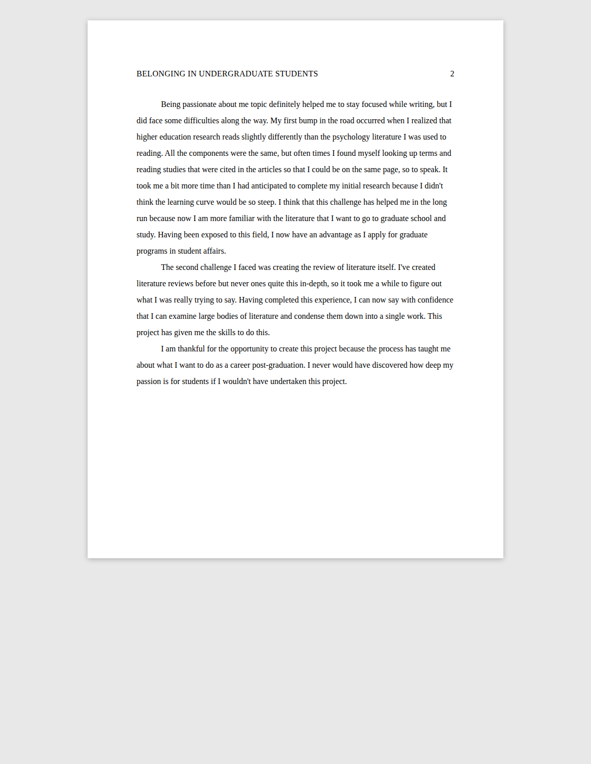Belonging in Undergraduate Students 2
Being passionate about me topic definitely helped me to stay focused while writing, but I did face some difficulties along the way. My first bump in the road occurred when I realized that higher education research reads slightly differently than the psychology literature I was used to reading. All the components were the same, but often times I found myself looking up terms and reading studies that were cited in the articles so that I could be on the same page, so to speak. It took me a bit more time than I had anticipated to complete my initial research because I didn't think the learning curve would be so steep. I think that this challenge has helped me in the long run because now I am more familiar with the literature that I want to go to graduate school and study. Having been exposed to this field, I now have an advantage as I apply for graduate programs in student affairs.
The second challenge I faced was creating the review of literature itself. I've created literature reviews before but never ones quite this in-depth, so it took me a while to figure out what I was really trying to say. Having completed this experience, I can now say with confidence that I can examine large bodies of literature and condense them down into a single work. This project has given me the skills to do this.
I am thankful for the opportunity to create this project because the process has taught me about what I want to do as a career post-graduation. I never would have discovered how deep my passion is for students if I wouldn't have undertaken this project.